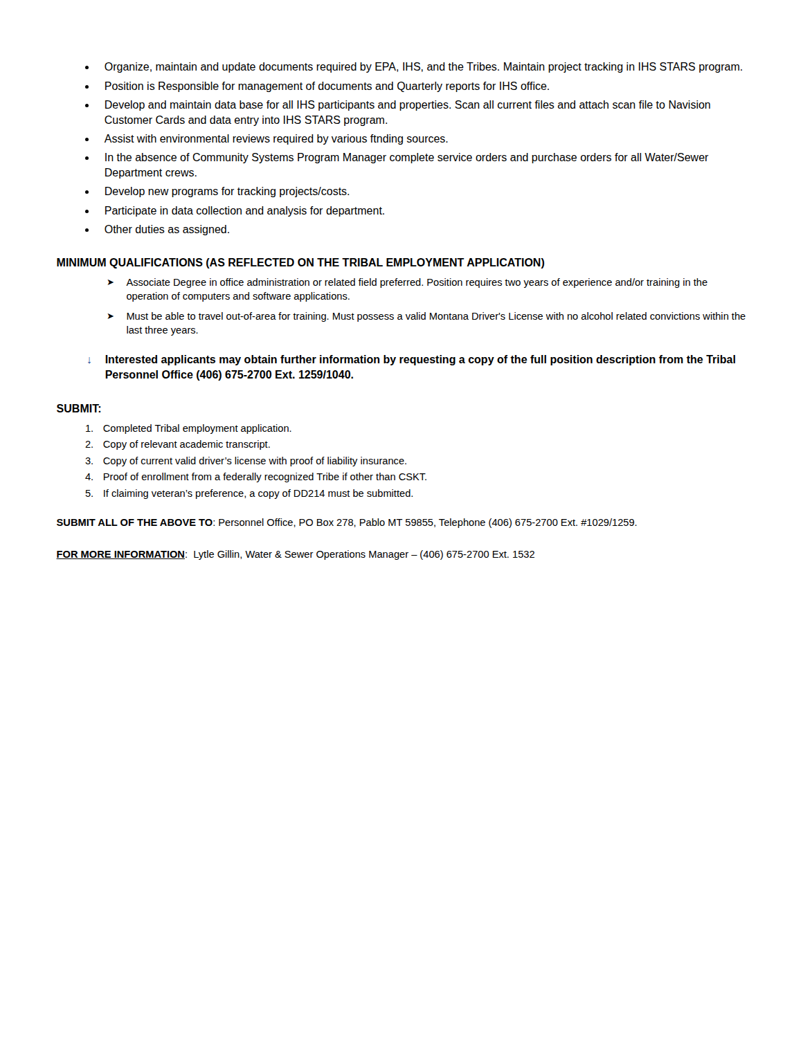Organize, maintain and update documents required by EPA, IHS, and the Tribes. Maintain project tracking in IHS STARS program.
Position is Responsible for management of documents and Quarterly reports for IHS office.
Develop and maintain data base for all IHS participants and properties. Scan all current files and attach scan file to Navision Customer Cards and data entry into IHS STARS program.
Assist with environmental reviews required by various ftnding sources.
In the absence of Community Systems Program Manager complete service orders and purchase orders for all Water/Sewer Department crews.
Develop new programs for tracking projects/costs.
Participate in data collection and analysis for department.
Other duties as assigned.
Minimum Qualifications (as reflected on the Tribal Employment Application)
Associate Degree in office administration or related field preferred. Position requires two years of experience and/or training in the operation of computers and software applications.
Must be able to travel out-of-area for training. Must possess a valid Montana Driver's License with no alcohol related convictions within the last three years.
Interested applicants may obtain further information by requesting a copy of the full position description from the Tribal Personnel Office (406) 675-2700 Ext. 1259/1040.
Submit:
Completed Tribal employment application.
Copy of relevant academic transcript.
Copy of current valid driver’s license with proof of liability insurance.
Proof of enrollment from a federally recognized Tribe if other than CSKT.
If claiming veteran’s preference, a copy of DD214 must be submitted.
SUBMIT ALL OF THE ABOVE TO: Personnel Office, PO Box 278, Pablo MT 59855, Telephone (406) 675-2700 Ext. #1029/1259.
FOR MORE INFORMATION: Lytle Gillin, Water & Sewer Operations Manager – (406) 675-2700 Ext. 1532